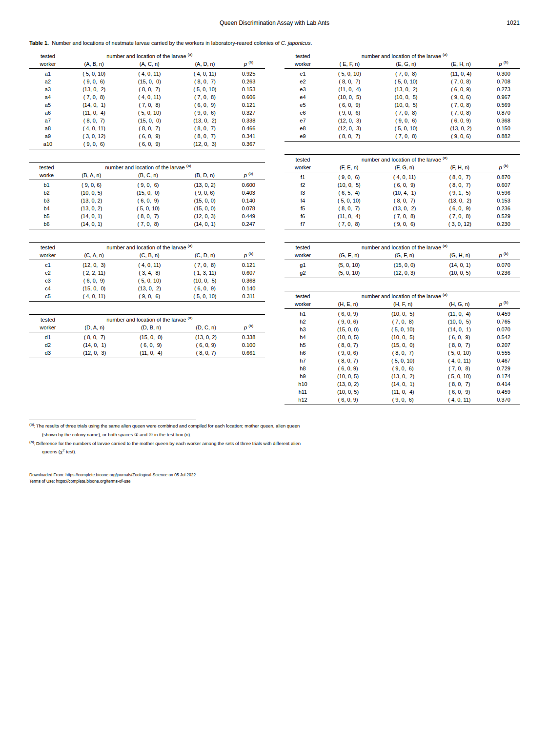Queen Discrimination Assay with Lab Ants 1021
Table 1. Number and locations of nestmate larvae carried by the workers in laboratory-reared colonies of C. japonicus.
| tested | number and location of the larvae (a) | |
| --- | --- | --- |
| worker | (A, B, n) | (A, C, n) | (A, D, n) | p (b) |
| a1 | ( 5, 0, 10) | ( 4, 0, 11) | ( 4, 0, 11) | 0.925 |
| a2 | ( 9, 0, 6) | (15, 0, 0) | ( 8, 0, 7) | 0.263 |
| a3 | (13, 0, 2) | ( 8, 0, 7) | ( 5, 0, 10) | 0.153 |
| a4 | ( 7, 0, 8) | ( 4, 0, 11) | ( 7, 0, 8) | 0.606 |
| a5 | (14, 0, 1) | ( 7, 0, 8) | ( 6, 0, 9) | 0.121 |
| a6 | (11, 0, 4) | ( 5, 0, 10) | ( 9, 0, 6) | 0.327 |
| a7 | ( 8, 0, 7) | (15, 0, 0) | (13, 0, 2) | 0.338 |
| a8 | ( 4, 0, 11) | ( 8, 0, 7) | ( 8, 0, 7) | 0.466 |
| a9 | ( 3, 0, 12) | ( 6, 0, 9) | ( 8, 0, 7) | 0.341 |
| a10 | ( 9, 0, 6) | ( 6, 0, 9) | (12, 0, 3) | 0.367 |
| tested | number and location of the larvae (a) | |
| --- | --- | --- |
| worke | (B, A, n) | (B, C, n) | (B, D, n) | p (b) |
| b1 | ( 9, 0, 6) | ( 9, 0, 6) | (13, 0, 2) | 0.600 |
| b2 | (10, 0, 5) | (15, 0, 0) | ( 9, 0, 6) | 0.403 |
| b3 | (13, 0, 2) | ( 6, 0, 9) | (15, 0, 0) | 0.140 |
| b4 | (13, 0, 2) | ( 5, 0, 10) | (15, 0, 0) | 0.078 |
| b5 | (14, 0, 1) | ( 8, 0, 7) | (12, 0, 3) | 0.449 |
| b6 | (14, 0, 1) | ( 7, 0, 8) | (14, 0, 1) | 0.247 |
| tested | number and location of the larvae (a) | |
| --- | --- | --- |
| worker | (C, A, n) | (C, B, n) | (C, D, n) | p (b) |
| c1 | (12, 0, 3) | ( 4, 0, 11) | ( 7, 0, 8) | 0.121 |
| c2 | ( 2, 2, 11) | ( 3, 4, 8) | ( 1, 3, 11) | 0.607 |
| c3 | ( 6, 0, 9) | ( 5, 0, 10) | (10, 0, 5) | 0.368 |
| c4 | (15, 0, 0) | (13, 0, 2) | ( 6, 0, 9) | 0.140 |
| c5 | ( 4, 0, 11) | ( 9, 0, 6) | ( 5, 0, 10) | 0.311 |
| tested | number and location of the larvae (a) | |
| --- | --- | --- |
| worker | (D, A, n) | (D, B, n) | (D, C, n) | p (b) |
| d1 | ( 8, 0, 7) | (15, 0, 0) | (13, 0, 2) | 0.338 |
| d2 | (14, 0, 1) | ( 6, 0, 9) | ( 6, 0, 9) | 0.100 |
| d3 | (12, 0, 3) | (11, 0, 4) | ( 8, 0, 7) | 0.661 |
| tested | number and location of the larvae (a) | |
| --- | --- | --- |
| worker | ( E, F, n) | (E, G, n) | (E, H, n) | p (b) |
| e1 | ( 5, 0, 10) | ( 7, 0, 8) | (11, 0, 4) | 0.300 |
| e2 | ( 8, 0, 7) | ( 5, 0, 10) | ( 7, 0, 8) | 0.708 |
| e3 | (11, 0, 4) | (13, 0, 2) | ( 6, 0, 9) | 0.273 |
| e4 | (10, 0, 5) | (10, 0, 5) | ( 9, 0, 6) | 0.967 |
| e5 | ( 6, 0, 9) | (10, 0, 5) | ( 7, 0, 8) | 0.569 |
| e6 | ( 9, 0, 6) | ( 7, 0, 8) | ( 7, 0, 8) | 0.870 |
| e7 | (12, 0, 3) | ( 9, 0, 6) | ( 6, 0, 9) | 0.368 |
| e8 | (12, 0, 3) | ( 5, 0, 10) | (13, 0, 2) | 0.150 |
| e9 | ( 8, 0, 7) | ( 7, 0, 8) | ( 9, 0, 6) | 0.882 |
| tested | number and location of the larvae (a) | |
| --- | --- | --- |
| worker | (F, E, n) | (F, G, n) | (F, H, n) | p (b) |
| f1 | ( 9, 0, 6) | ( 4, 0, 11) | ( 8, 0, 7) | 0.870 |
| f2 | (10, 0, 5) | ( 6, 0, 9) | ( 8, 0, 7) | 0.607 |
| f3 | ( 6, 5, 4) | (10, 4, 1) | ( 9, 1, 5) | 0.596 |
| f4 | ( 5, 0, 10) | ( 8, 0, 7) | (13, 0, 2) | 0.153 |
| f5 | ( 8, 0, 7) | (13, 0, 2) | ( 6, 0, 9) | 0.236 |
| f6 | (11, 0, 4) | ( 7, 0, 8) | ( 7, 0, 8) | 0.529 |
| f7 | ( 7, 0, 8) | ( 9, 0, 6) | ( 3, 0, 12) | 0.230 |
| tested | number and location of the larvae (a) | |
| --- | --- | --- |
| worker | (G, E, n) | (G, F, n) | (G, H, n) | p (b) |
| g1 | (5, 0, 10) | (15, 0, 0) | (14, 0, 1) | 0.070 |
| g2 | (5, 0, 10) | (12, 0, 3) | (10, 0, 5) | 0.236 |
| tested | number and location of the larvae (a) | |
| --- | --- | --- |
| worker | (H, E, n) | (H, F, n) | (H, G, n) | p (b) |
| h1 | ( 6, 0, 9) | (10, 0, 5) | (11, 0, 4) | 0.459 |
| h2 | ( 9, 0, 6) | ( 7, 0, 8) | (10, 0, 5) | 0.765 |
| h3 | (15, 0, 0) | ( 5, 0, 10) | (14, 0, 1) | 0.070 |
| h4 | (10, 0, 5) | (10, 0, 5) | ( 6, 0, 9) | 0.542 |
| h5 | ( 8, 0, 7) | (15, 0, 0) | ( 8, 0, 7) | 0.207 |
| h6 | ( 9, 0, 6) | ( 8, 0, 7) | ( 5, 0, 10) | 0.555 |
| h7 | ( 8, 0, 7) | ( 5, 0, 10) | ( 4, 0, 11) | 0.467 |
| h8 | ( 6, 0, 9) | ( 9, 0, 6) | ( 7, 0, 8) | 0.729 |
| h9 | (10, 0, 5) | (13, 0, 2) | ( 5, 0, 10) | 0.174 |
| h10 | (13, 0, 2) | (14, 0, 1) | ( 8, 0, 7) | 0.414 |
| h11 | (10, 0, 5) | (11, 0, 4) | ( 6, 0, 9) | 0.459 |
| h12 | ( 6, 0, 9) | ( 9, 0, 6) | ( 4, 0, 11) | 0.370 |
(a); The results of three trials using the same alien queen were combined and compiled for each location; mother queen, alien queen
(shown by the colony name), or both spaces ① and ④ in the test box (n).
(b); Difference for the numbers of larvae carried to the mother queen by each worker among the sets of three trials with different alien
queens (χ2 test).
Downloaded From: https://complete.bioone.org/journals/Zoological-Science on 05 Jul 2022
Terms of Use: https://complete.bioone.org/terms-of-use